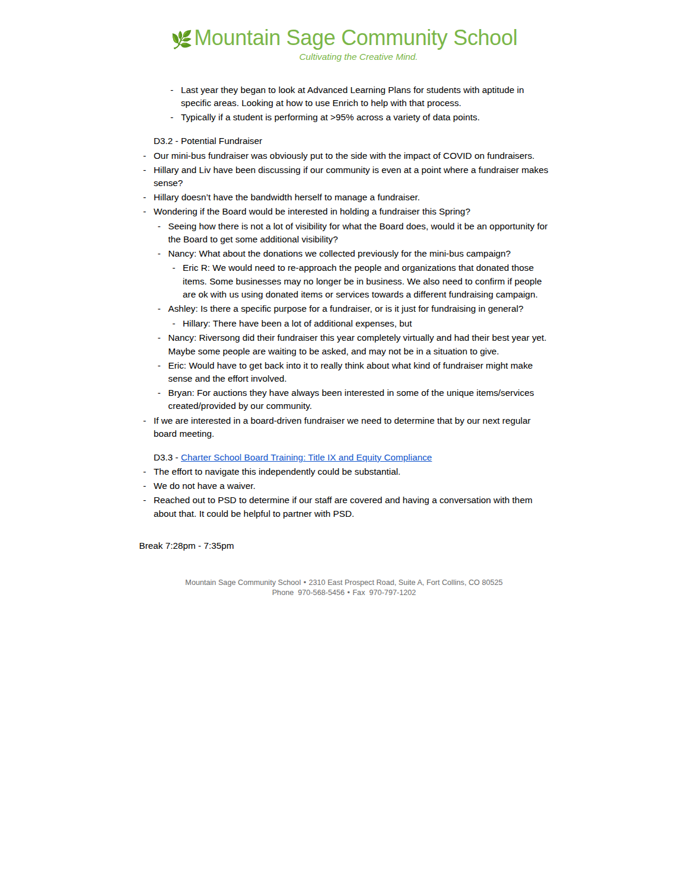🌿Mountain Sage Community School
Cultivating the Creative Mind.
Last year they began to look at Advanced Learning Plans for students with aptitude in specific areas. Looking at how to use Enrich to help with that process.
Typically if a student is performing at >95% across a variety of data points.
D3.2 - Potential Fundraiser
Our mini-bus fundraiser was obviously put to the side with the impact of COVID on fundraisers.
Hillary and Liv have been discussing if our community is even at a point where a fundraiser makes sense?
Hillary doesn’t have the bandwidth herself to manage a fundraiser.
Wondering if the Board would be interested in holding a fundraiser this Spring?
Seeing how there is not a lot of visibility for what the Board does, would it be an opportunity for the Board to get some additional visibility?
Nancy: What about the donations we collected previously for the mini-bus campaign?
Eric R: We would need to re-approach the people and organizations that donated those items. Some businesses may no longer be in business. We also need to confirm if people are ok with us using donated items or services towards a different fundraising campaign.
Ashley: Is there a specific purpose for a fundraiser, or is it just for fundraising in general?
Hillary: There have been a lot of additional expenses, but
Nancy: Riversong did their fundraiser this year completely virtually and had their best year yet. Maybe some people are waiting to be asked, and may not be in a situation to give.
Eric: Would have to get back into it to really think about what kind of fundraiser might make sense and the effort involved.
Bryan: For auctions they have always been interested in some of the unique items/services created/provided by our community.
If we are interested in a board-driven fundraiser we need to determine that by our next regular board meeting.
D3.3 - Charter School Board Training: Title IX and Equity Compliance
The effort to navigate this independently could be substantial.
We do not have a waiver.
Reached out to PSD to determine if our staff are covered and having a conversation with them about that. It could be helpful to partner with PSD.
Break 7:28pm - 7:35pm
Mountain Sage Community School•2310 East Prospect Road, Suite A, Fort Collins, CO 80525
Phone 970-568-5456•Fax 970-797-1202